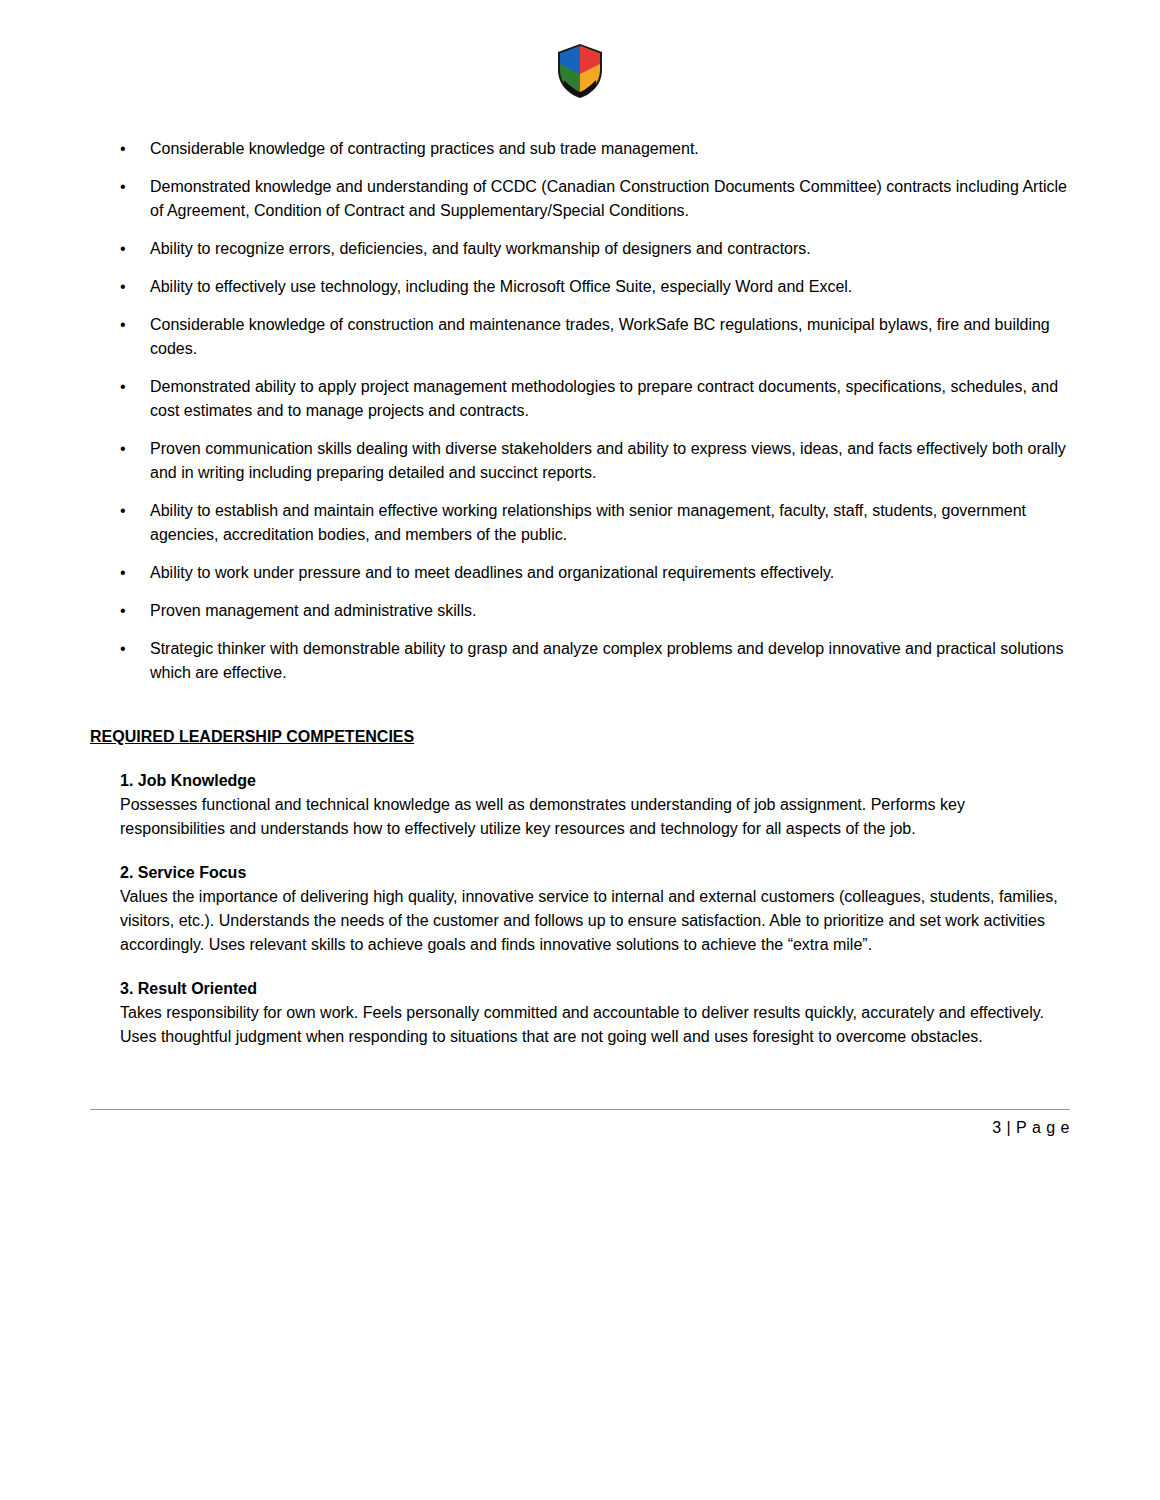Considerable knowledge of contracting practices and sub trade management.
Demonstrated knowledge and understanding of CCDC (Canadian Construction Documents Committee) contracts including Article of Agreement, Condition of Contract and Supplementary/Special Conditions.
Ability to recognize errors, deficiencies, and faulty workmanship of designers and contractors.
Ability to effectively use technology, including the Microsoft Office Suite, especially Word and Excel.
Considerable knowledge of construction and maintenance trades, WorkSafe BC regulations, municipal bylaws, fire and building codes.
Demonstrated ability to apply project management methodologies to prepare contract documents, specifications, schedules, and cost estimates and to manage projects and contracts.
Proven communication skills dealing with diverse stakeholders and ability to express views, ideas, and facts effectively both orally and in writing including preparing detailed and succinct reports.
Ability to establish and maintain effective working relationships with senior management, faculty, staff, students, government agencies, accreditation bodies, and members of the public.
Ability to work under pressure and to meet deadlines and organizational requirements effectively.
Proven management and administrative skills.
Strategic thinker with demonstrable ability to grasp and analyze complex problems and develop innovative and practical solutions which are effective.
REQUIRED LEADERSHIP COMPETENCIES
1. Job Knowledge
Possesses functional and technical knowledge as well as demonstrates understanding of job assignment. Performs key responsibilities and understands how to effectively utilize key resources and technology for all aspects of the job.
2. Service Focus
Values the importance of delivering high quality, innovative service to internal and external customers (colleagues, students, families, visitors, etc.). Understands the needs of the customer and follows up to ensure satisfaction. Able to prioritize and set work activities accordingly. Uses relevant skills to achieve goals and finds innovative solutions to achieve the “extra mile”.
3. Result Oriented
Takes responsibility for own work. Feels personally committed and accountable to deliver results quickly, accurately and effectively. Uses thoughtful judgment when responding to situations that are not going well and uses foresight to overcome obstacles.
3 | P a g e